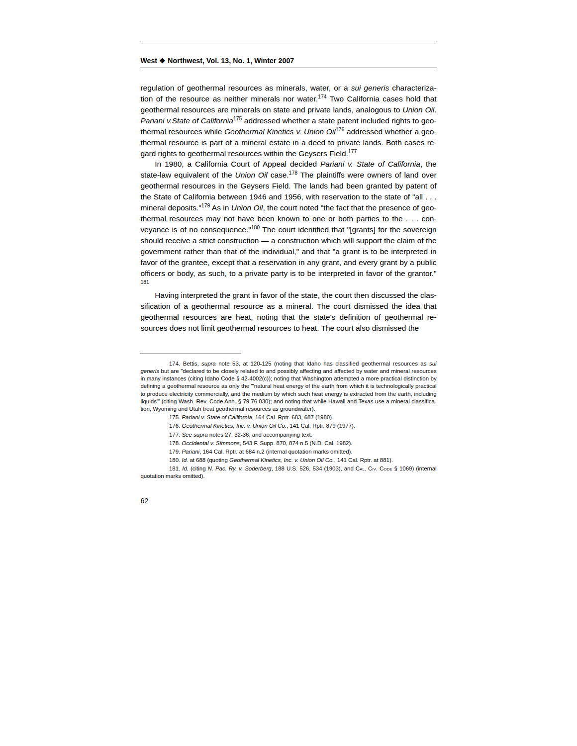West ❖ Northwest, Vol. 13, No. 1, Winter 2007
regulation of geothermal resources as minerals, water, or a sui generis characterization of the resource as neither minerals nor water.174 Two California cases hold that geothermal resources are minerals on state and private lands, analogous to Union Oil. Pariani v.State of California175 addressed whether a state patent included rights to geothermal resources while Geothermal Kinetics v. Union Oil176 addressed whether a geothermal resource is part of a mineral estate in a deed to private lands. Both cases regard rights to geothermal resources within the Geysers Field.177
In 1980, a California Court of Appeal decided Pariani v. State of California, the state-law equivalent of the Union Oil case.178 The plaintiffs were owners of land over geothermal resources in the Geysers Field. The lands had been granted by patent of the State of California between 1946 and 1956, with reservation to the state of "all . . . mineral deposits."179 As in Union Oil, the court noted "the fact that the presence of geothermal resources may not have been known to one or both parties to the . . . conveyance is of no consequence."180 The court identified that "[grants] for the sovereign should receive a strict construction — a construction which will support the claim of the government rather than that of the individual," and that "a grant is to be interpreted in favor of the grantee, except that a reservation in any grant, and every grant by a public officers or body, as such, to a private party is to be interpreted in favor of the grantor." 181
Having interpreted the grant in favor of the state, the court then discussed the classification of a geothermal resource as a mineral. The court dismissed the idea that geothermal resources are heat, noting that the state's definition of geothermal resources does not limit geothermal resources to heat. The court also dismissed the
174. Bettis, supra note 53, at 120-125 (noting that Idaho has classified geothermal resources as sui generis but are "declared to be closely related to and possibly affecting and affected by water and mineral resources in many instances (citing Idaho Code § 42-4002(c)); noting that Washington attempted a more practical distinction by defining a geothermal resource as only the "'natural heat energy of the earth from which it is technologically practical to produce electricity commercially, and the medium by which such heat energy is extracted from the earth, including liquids'" (citing Wash. Rev. Code Ann. § 79.76.030); and noting that while Hawaii and Texas use a mineral classification, Wyoming and Utah treat geothermal resources as groundwater).
175. Pariani v. State of California, 164 Cal. Rptr. 683, 687 (1980).
176. Geothermal Kinetics, Inc. v. Union Oil Co., 141 Cal. Rptr. 879 (1977).
177. See supra notes 27, 32-36, and accompanying text.
178. Occidental v. Simmons, 543 F. Supp. 870, 874 n.5 (N.D. Cal. 1982).
179. Pariani, 164 Cal. Rptr. at 684 n.2 (internal quotation marks omitted).
180. Id. at 688 (quoting Geothermal Kinetics, Inc. v. Union Oil Co., 141 Cal. Rptr. at 881).
181. Id. (citing N. Pac. Ry. v. Soderberg, 188 U.S. 526, 534 (1903), and Cal. Civ. Code § 1069) (internal quotation marks omitted).
62